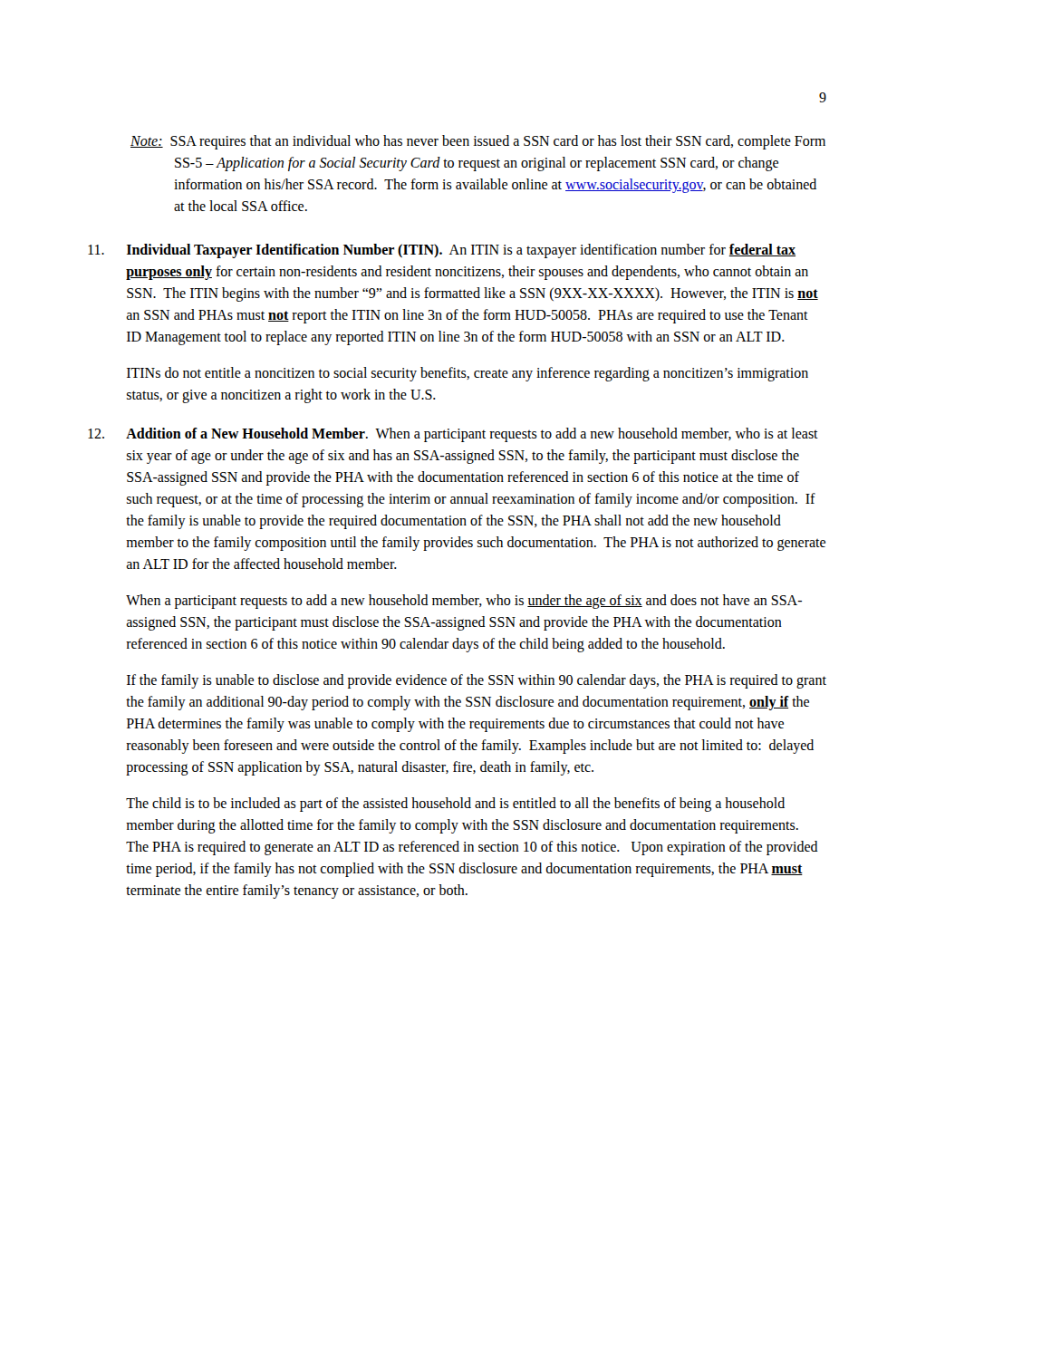9
Note: SSA requires that an individual who has never been issued a SSN card or has lost their SSN card, complete Form SS-5 – Application for a Social Security Card to request an original or replacement SSN card, or change information on his/her SSA record. The form is available online at www.socialsecurity.gov, or can be obtained at the local SSA office.
11.
Individual Taxpayer Identification Number (ITIN). An ITIN is a taxpayer identification number for federal tax purposes only for certain non-residents and resident noncitizens, their spouses and dependents, who cannot obtain an SSN. The ITIN begins with the number “9” and is formatted like a SSN (9XX-XX-XXXX). However, the ITIN is not an SSN and PHAs must not report the ITIN on line 3n of the form HUD-50058. PHAs are required to use the Tenant ID Management tool to replace any reported ITIN on line 3n of the form HUD-50058 with an SSN or an ALT ID.
ITINs do not entitle a noncitizen to social security benefits, create any inference regarding a noncitizen’s immigration status, or give a noncitizen a right to work in the U.S.
12.
Addition of a New Household Member. When a participant requests to add a new household member, who is at least six year of age or under the age of six and has an SSA-assigned SSN, to the family, the participant must disclose the SSA-assigned SSN and provide the PHA with the documentation referenced in section 6 of this notice at the time of such request, or at the time of processing the interim or annual reexamination of family income and/or composition. If the family is unable to provide the required documentation of the SSN, the PHA shall not add the new household member to the family composition until the family provides such documentation. The PHA is not authorized to generate an ALT ID for the affected household member.
When a participant requests to add a new household member, who is under the age of six and does not have an SSA-assigned SSN, the participant must disclose the SSA-assigned SSN and provide the PHA with the documentation referenced in section 6 of this notice within 90 calendar days of the child being added to the household.
If the family is unable to disclose and provide evidence of the SSN within 90 calendar days, the PHA is required to grant the family an additional 90-day period to comply with the SSN disclosure and documentation requirement, only if the PHA determines the family was unable to comply with the requirements due to circumstances that could not have reasonably been foreseen and were outside the control of the family. Examples include but are not limited to: delayed processing of SSN application by SSA, natural disaster, fire, death in family, etc.
The child is to be included as part of the assisted household and is entitled to all the benefits of being a household member during the allotted time for the family to comply with the SSN disclosure and documentation requirements. The PHA is required to generate an ALT ID as referenced in section 10 of this notice. Upon expiration of the provided time period, if the family has not complied with the SSN disclosure and documentation requirements, the PHA must terminate the entire family’s tenancy or assistance, or both.